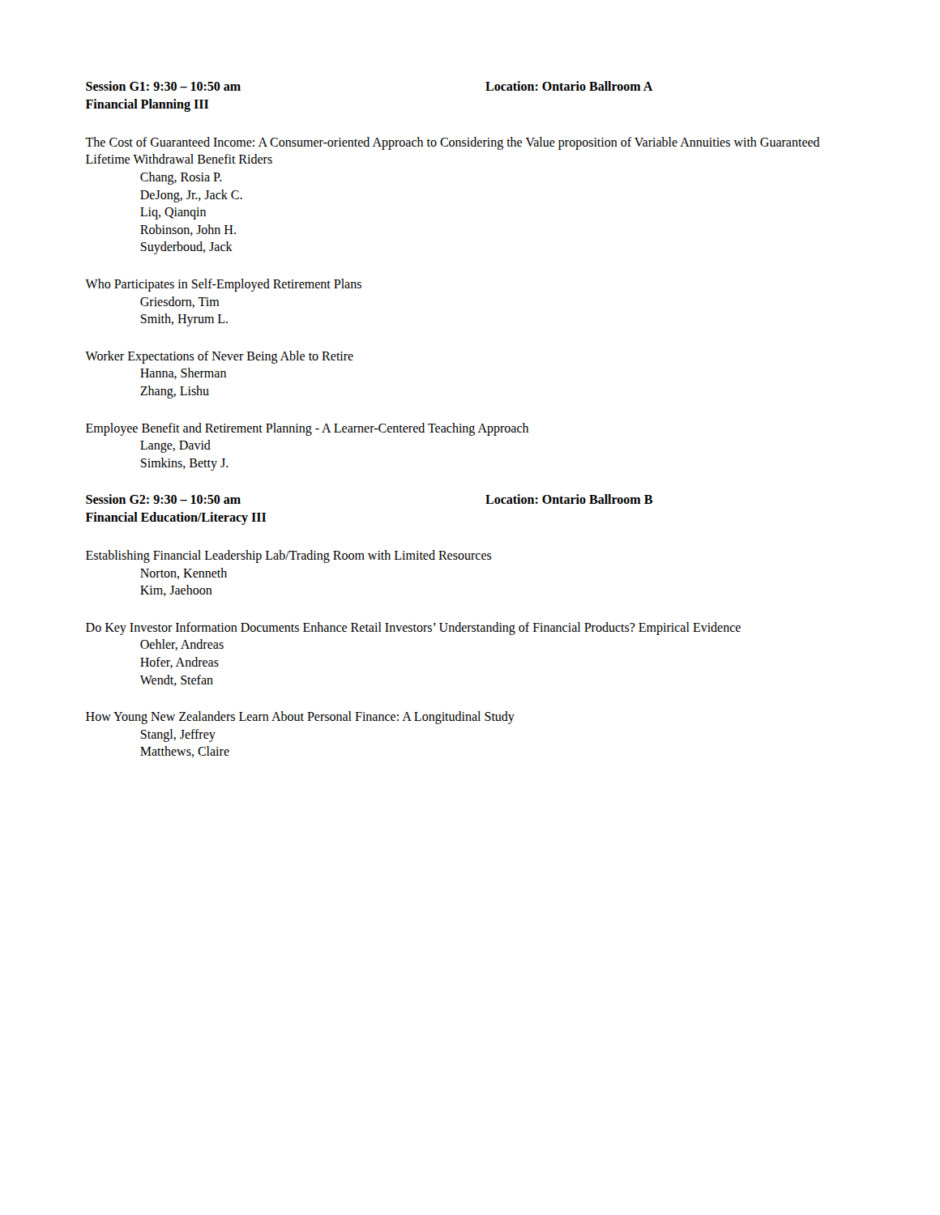Session G1: 9:30 – 10:50 am Location: Ontario Ballroom A
Financial Planning III
The Cost of Guaranteed Income: A Consumer-oriented Approach to Considering the Value proposition of Variable Annuities with Guaranteed Lifetime Withdrawal Benefit Riders
Chang, Rosia P.
DeJong, Jr., Jack C.
Liq, Qianqin
Robinson, John H.
Suyderboud, Jack
Who Participates in Self-Employed Retirement Plans
Griesdorn, Tim
Smith, Hyrum L.
Worker Expectations of Never Being Able to Retire
Hanna, Sherman
Zhang, Lishu
Employee Benefit and Retirement Planning - A Learner-Centered Teaching Approach
Lange, David
Simkins, Betty J.
Session G2: 9:30 – 10:50 am Location: Ontario Ballroom B
Financial Education/Literacy III
Establishing Financial Leadership Lab/Trading Room with Limited Resources
Norton, Kenneth
Kim, Jaehoon
Do Key Investor Information Documents Enhance Retail Investors’ Understanding of Financial Products? Empirical Evidence
Oehler, Andreas
Hofer, Andreas
Wendt, Stefan
How Young New Zealanders Learn About Personal Finance: A Longitudinal Study
Stangl, Jeffrey
Matthews, Claire